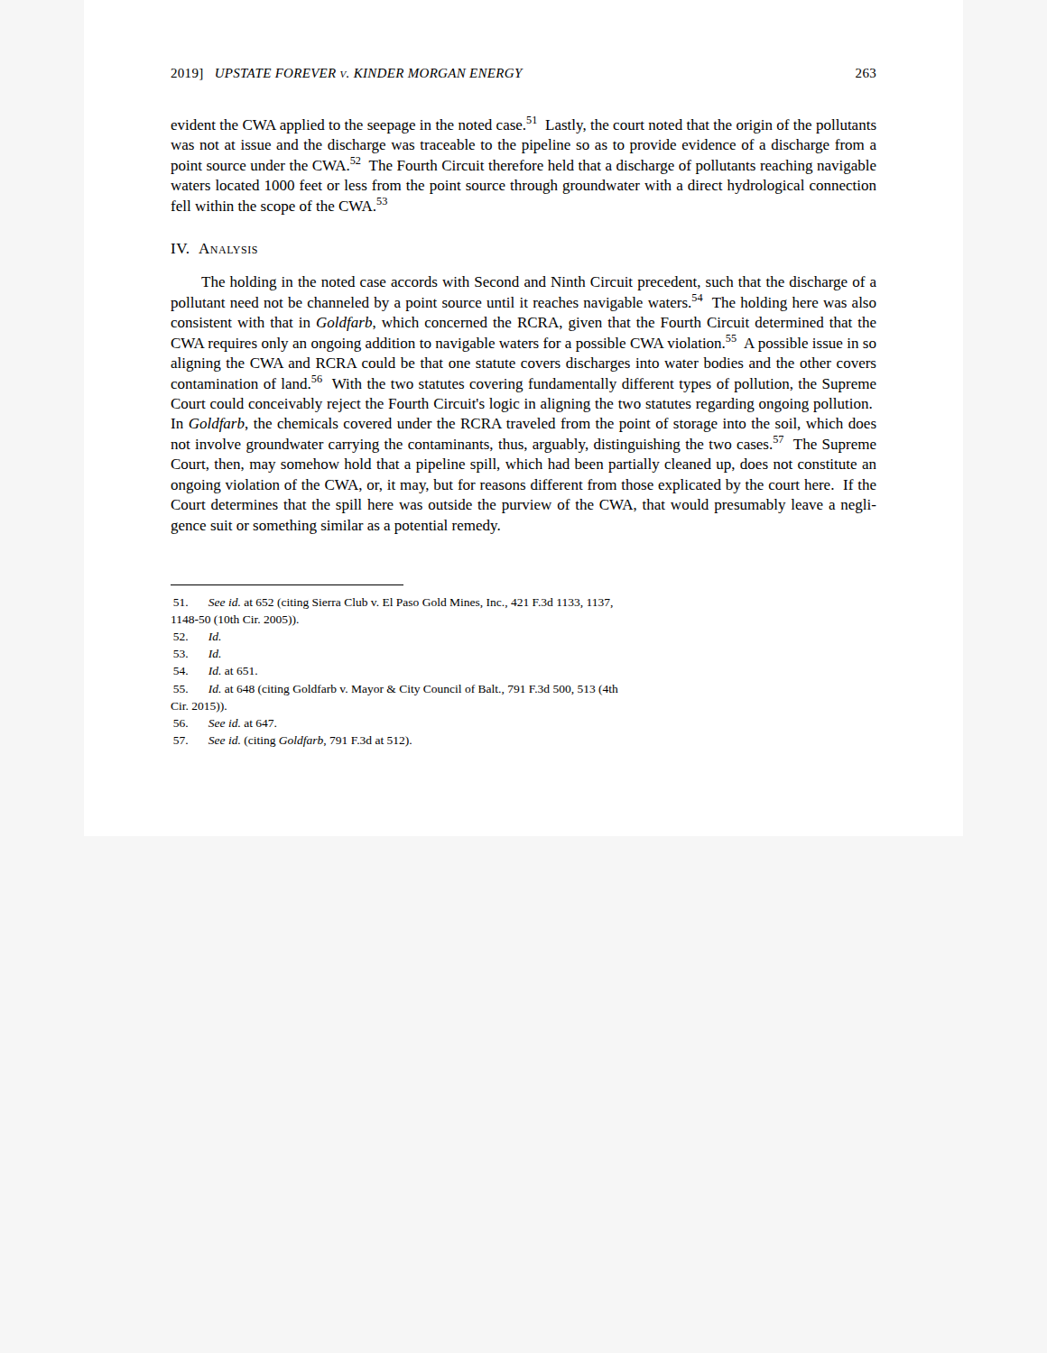2019] UPSTATE FOREVER v. KINDER MORGAN ENERGY 263
evident the CWA applied to the seepage in the noted case.51 Lastly, the court noted that the origin of the pollutants was not at issue and the discharge was traceable to the pipeline so as to provide evidence of a discharge from a point source under the CWA.52 The Fourth Circuit therefore held that a discharge of pollutants reaching navigable waters located 1000 feet or less from the point source through groundwater with a direct hydrological connection fell within the scope of the CWA.53
IV. Analysis
The holding in the noted case accords with Second and Ninth Circuit precedent, such that the discharge of a pollutant need not be channeled by a point source until it reaches navigable waters.54 The holding here was also consistent with that in Goldfarb, which concerned the RCRA, given that the Fourth Circuit determined that the CWA requires only an ongoing addition to navigable waters for a possible CWA violation.55 A possible issue in so aligning the CWA and RCRA could be that one statute covers discharges into water bodies and the other covers contamination of land.56 With the two statutes covering fundamentally different types of pollution, the Supreme Court could conceivably reject the Fourth Circuit's logic in aligning the two statutes regarding ongoing pollution. In Goldfarb, the chemicals covered under the RCRA traveled from the point of storage into the soil, which does not involve groundwater carrying the contaminants, thus, arguably, distinguishing the two cases.57 The Supreme Court, then, may somehow hold that a pipeline spill, which had been partially cleaned up, does not constitute an ongoing violation of the CWA, or, it may, but for reasons different from those explicated by the court here. If the Court determines that the spill here was outside the purview of the CWA, that would presumably leave a negligence suit or something similar as a potential remedy.
51. See id. at 652 (citing Sierra Club v. El Paso Gold Mines, Inc., 421 F.3d 1133, 1137,
1148-50 (10th Cir. 2005)).
52. Id.
53. Id.
54. Id. at 651.
55. Id. at 648 (citing Goldfarb v. Mayor & City Council of Balt., 791 F.3d 500, 513 (4th
Cir. 2015)).
56. See id. at 647.
57. See id. (citing Goldfarb, 791 F.3d at 512).